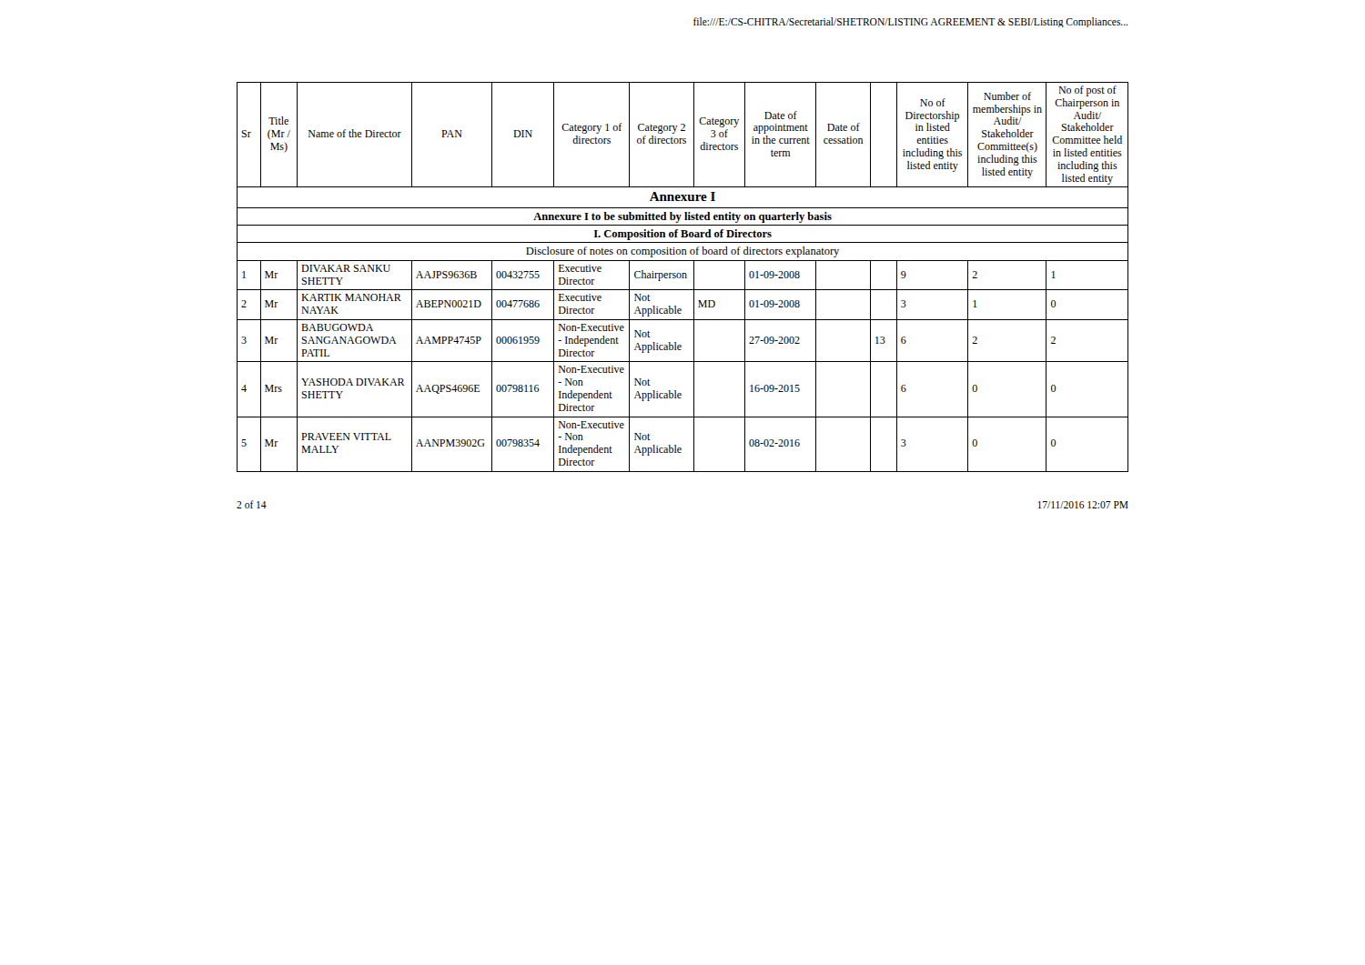file:///E:/CS-CHITRA/Secretarial/SHETRON/LISTING AGREEMENT & SEBI/Listing Compliances...
| Annexure I |
| Annexure I to be submitted by listed entity on quarterly basis |
| I. Composition of Board of Directors |
| Disclosure of notes on composition of board of directors explanatory |
| Sr | Title (Mr / Ms) | Name of the Director | PAN | DIN | Category 1 of directors | Category 2 of directors | Category 3 of directors | Date of appointment in the current term | Date of cessation | | No of Directorship in listed entities including this listed entity | Number of memberships in Audit/ Stakeholder Committee(s) including this listed entity | No of post of Chairperson in Audit/ Stakeholder Committee held in listed entities including this listed entity |
| 1 | Mr | DIVAKAR SANKU SHETTY | AAJPS9636B | 00432755 | Executive Director | Chairperson | | 01-09-2008 | | | 9 | 2 | 1 |
| 2 | Mr | KARTIK MANOHAR NAYAK | ABEPN0021D | 00477686 | Executive Director | Not Applicable | MD | 01-09-2008 | | | 3 | 1 | 0 |
| 3 | Mr | BABUGOWDA SANGANAGOWDA PATIL | AAMPP4745P | 00061959 | Non-Executive - Independent Director | Not Applicable | | 27-09-2002 | | 13 | 6 | 2 | 2 |
| 4 | Mrs | YASHODA DIVAKAR SHETTY | AAQPS4696E | 00798116 | Non-Executive - Non Independent Director | Not Applicable | | 16-09-2015 | | | 6 | 0 | 0 |
| 5 | Mr | PRAVEEN VITTAL MALLY | AANPM3902G | 00798354 | Non-Executive - Non Independent Director | Not Applicable | | 08-02-2016 | | | 3 | 0 | 0 |
2 of 14
17/11/2016 12:07 PM